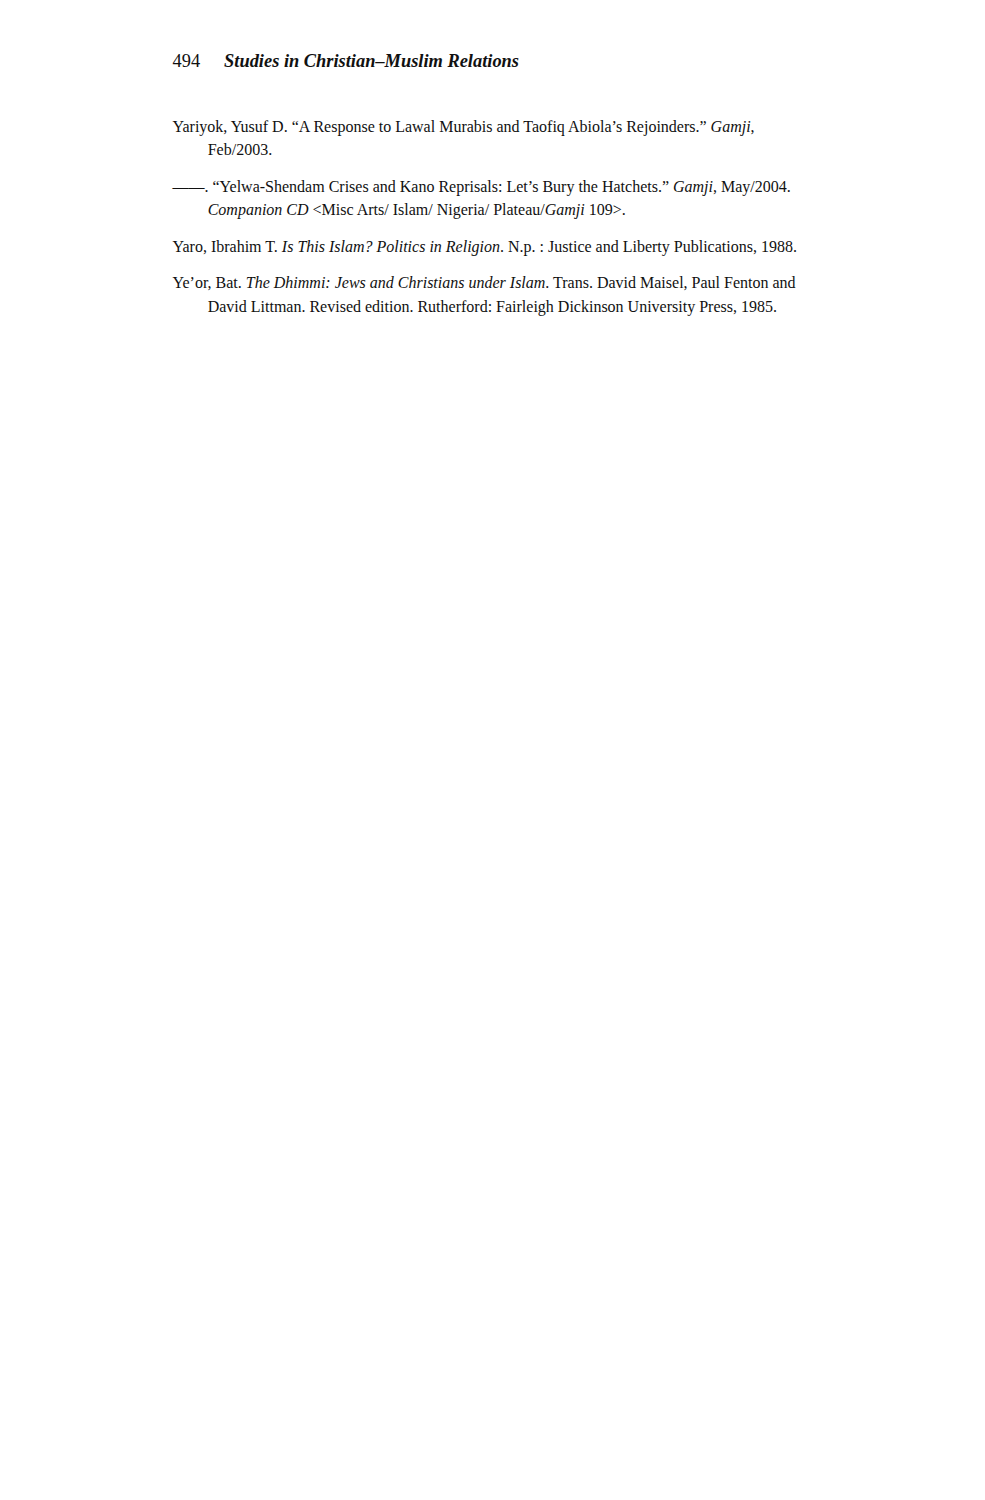494 Studies in Christian–Muslim Relations
Yariyok, Yusuf D. “A Response to Lawal Murabis and Taofiq Abiola’s Rejoinders.” Gamji, Feb/2003.
——. “Yelwa-Shendam Crises and Kano Reprisals: Let’s Bury the Hatchets.” Gamji, May/2004. Companion CD <Misc Arts/ Islam/ Nigeria/ Plateau/Gamji 109>.
Yaro, Ibrahim T. Is This Islam? Politics in Religion. N.p. : Justice and Liberty Publications, 1988.
Ye’or, Bat. The Dhimmi: Jews and Christians under Islam. Trans. David Maisel, Paul Fenton and David Littman. Revised edition. Rutherford: Fairleigh Dickinson University Press, 1985.